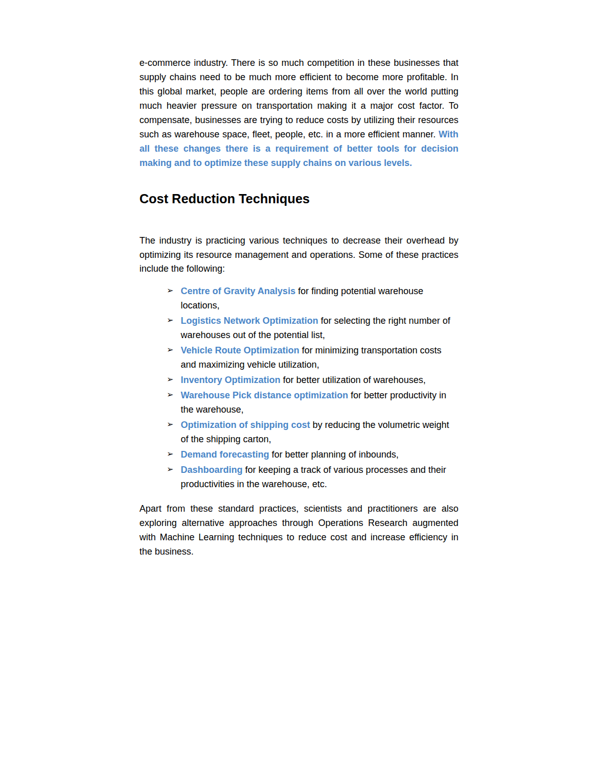e-commerce industry. There is so much competition in these businesses that supply chains need to be much more efficient to become more profitable. In this global market, people are ordering items from all over the world putting much heavier pressure on transportation making it a major cost factor. To compensate, businesses are trying to reduce costs by utilizing their resources such as warehouse space, fleet, people, etc. in a more efficient manner. With all these changes there is a requirement of better tools for decision making and to optimize these supply chains on various levels.
Cost Reduction Techniques
The industry is practicing various techniques to decrease their overhead by optimizing its resource management and operations. Some of these practices include the following:
Centre of Gravity Analysis for finding potential warehouse locations,
Logistics Network Optimization for selecting the right number of warehouses out of the potential list,
Vehicle Route Optimization for minimizing transportation costs and maximizing vehicle utilization,
Inventory Optimization for better utilization of warehouses,
Warehouse Pick distance optimization for better productivity in the warehouse,
Optimization of shipping cost by reducing the volumetric weight of the shipping carton,
Demand forecasting for better planning of inbounds,
Dashboarding for keeping a track of various processes and their productivities in the warehouse, etc.
Apart from these standard practices, scientists and practitioners are also exploring alternative approaches through Operations Research augmented with Machine Learning techniques to reduce cost and increase efficiency in the business.